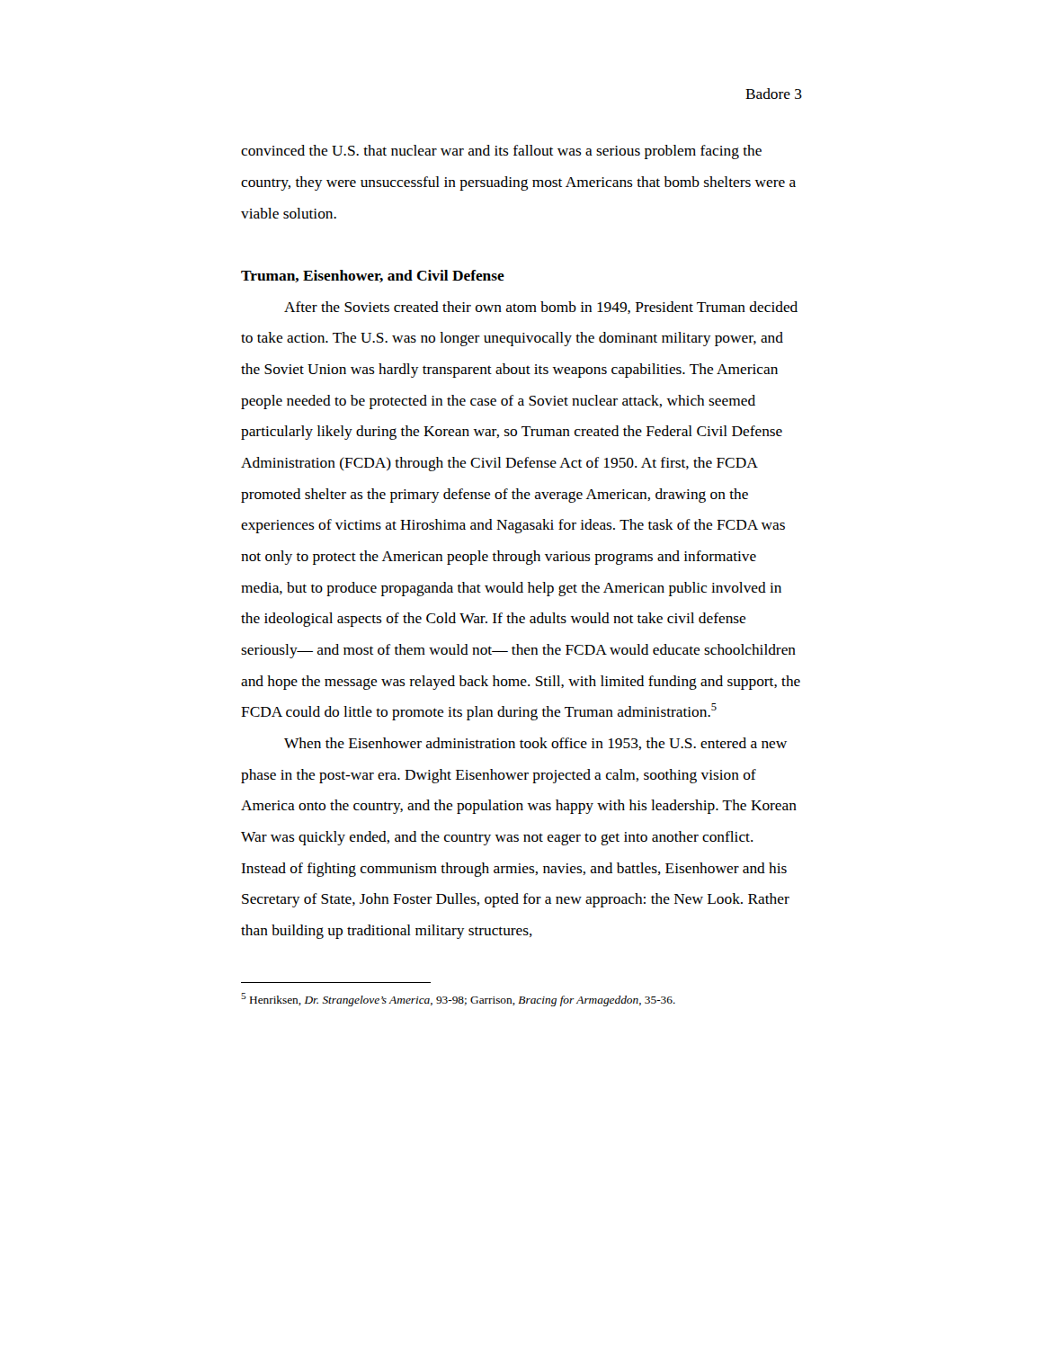Badore 3
convinced the U.S. that nuclear war and its fallout was a serious problem facing the country, they were unsuccessful in persuading most Americans that bomb shelters were a viable solution.
Truman, Eisenhower, and Civil Defense
After the Soviets created their own atom bomb in 1949, President Truman decided to take action. The U.S. was no longer unequivocally the dominant military power, and the Soviet Union was hardly transparent about its weapons capabilities. The American people needed to be protected in the case of a Soviet nuclear attack, which seemed particularly likely during the Korean war, so Truman created the Federal Civil Defense Administration (FCDA) through the Civil Defense Act of 1950. At first, the FCDA promoted shelter as the primary defense of the average American, drawing on the experiences of victims at Hiroshima and Nagasaki for ideas. The task of the FCDA was not only to protect the American people through various programs and informative media, but to produce propaganda that would help get the American public involved in the ideological aspects of the Cold War. If the adults would not take civil defense seriously— and most of them would not— then the FCDA would educate schoolchildren and hope the message was relayed back home. Still, with limited funding and support, the FCDA could do little to promote its plan during the Truman administration.5
When the Eisenhower administration took office in 1953, the U.S. entered a new phase in the post-war era. Dwight Eisenhower projected a calm, soothing vision of America onto the country, and the population was happy with his leadership. The Korean War was quickly ended, and the country was not eager to get into another conflict. Instead of fighting communism through armies, navies, and battles, Eisenhower and his Secretary of State, John Foster Dulles, opted for a new approach: the New Look. Rather than building up traditional military structures,
5 Henriksen, Dr. Strangelove’s America, 93-98; Garrison, Bracing for Armageddon, 35-36.